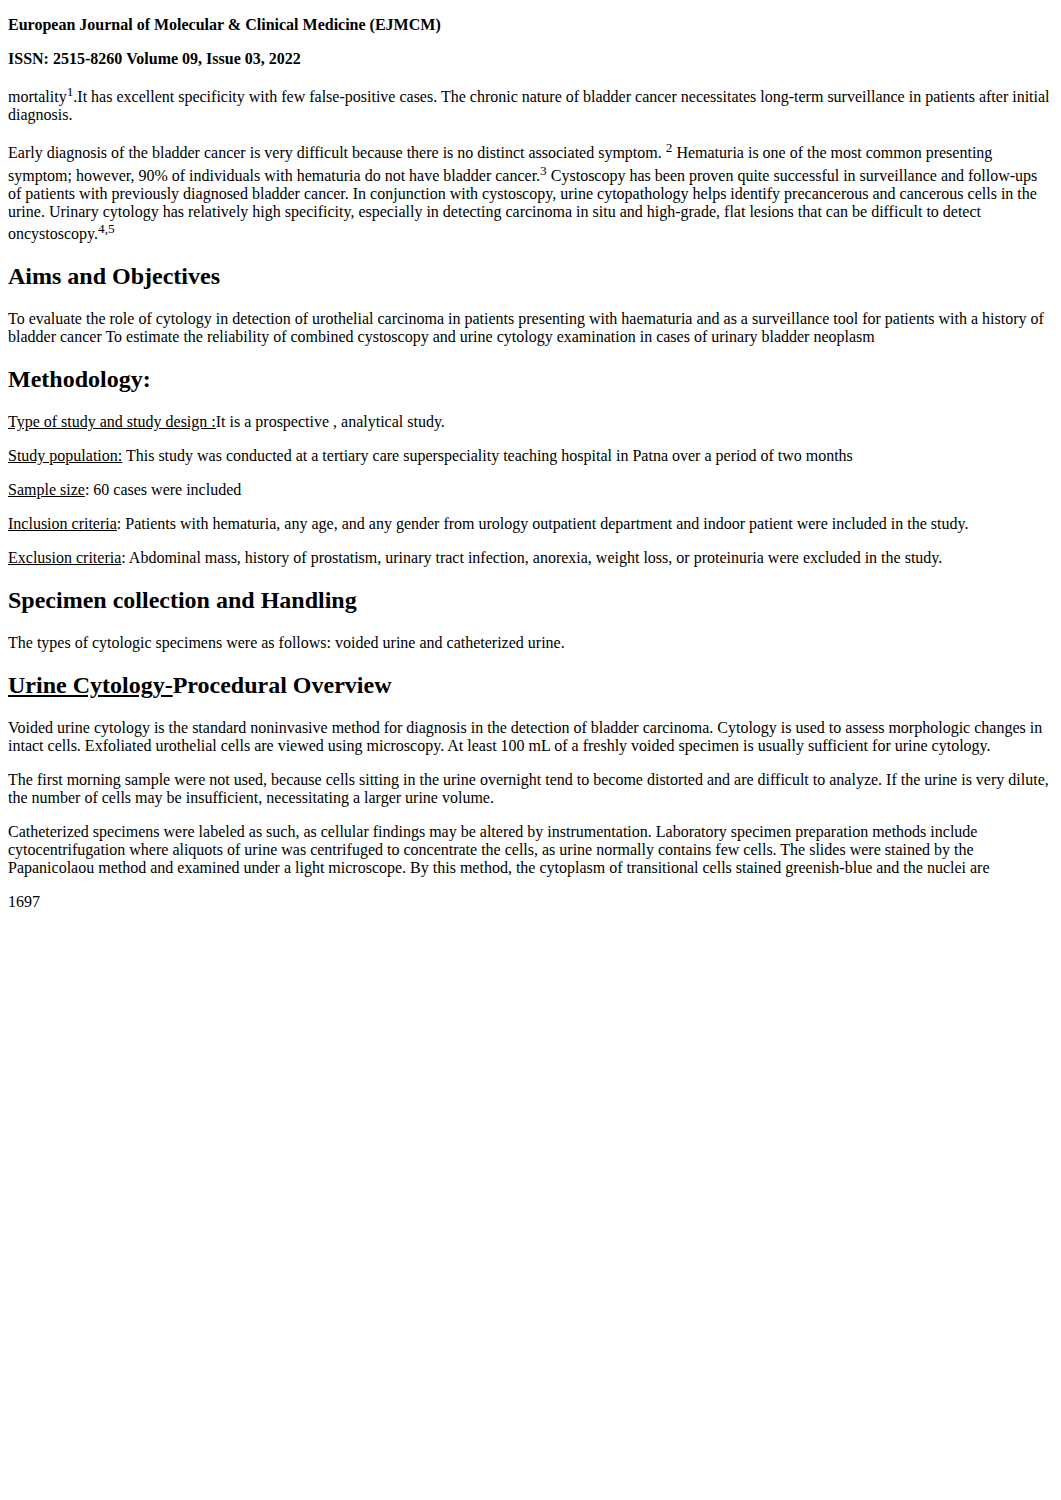European Journal of Molecular & Clinical Medicine (EJMCM)
ISSN: 2515-8260 Volume 09, Issue 03, 2022
mortality1.It has excellent specificity with few false-positive cases. The chronic nature of bladder cancer necessitates long-term surveillance in patients after initial diagnosis.
Early diagnosis of the bladder cancer is very difficult because there is no distinct associated symptom. 2 Hematuria is one of the most common presenting symptom; however, 90% of individuals with hematuria do not have bladder cancer.3 Cystoscopy has been proven quite successful in surveillance and follow-ups of patients with previously diagnosed bladder cancer. In conjunction with cystoscopy, urine cytopathology helps identify precancerous and cancerous cells in the urine. Urinary cytology has relatively high specificity, especially in detecting carcinoma in situ and high-grade, flat lesions that can be difficult to detect oncystoscopy.4,5
Aims and Objectives
To evaluate the role of cytology in detection of urothelial carcinoma in patients presenting with haematuria and as a surveillance tool for patients with a history of bladder cancer To estimate the reliability of combined cystoscopy and urine cytology examination in cases of urinary bladder neoplasm
Methodology:
Type of study and study design : It is a prospective , analytical study.
Study population: This study was conducted at a tertiary care superspeciality teaching hospital in Patna over a period of two months
Sample size: 60 cases were included
Inclusion criteria: Patients with hematuria, any age, and any gender from urology outpatient department and indoor patient were included in the study.
Exclusion criteria: Abdominal mass, history of prostatism, urinary tract infection, anorexia, weight loss, or proteinuria were excluded in the study.
Specimen collection and Handling
The types of cytologic specimens were as follows: voided urine and catheterized urine.
Urine Cytology-Procedural Overview
Voided urine cytology is the standard noninvasive method for diagnosis in the detection of bladder carcinoma. Cytology is used to assess morphologic changes in intact cells. Exfoliated urothelial cells are viewed using microscopy. At least 100 mL of a freshly voided specimen is usually sufficient for urine cytology.
The first morning sample were not used, because cells sitting in the urine overnight tend to become distorted and are difficult to analyze. If the urine is very dilute, the number of cells may be insufficient, necessitating a larger urine volume.
Catheterized specimens were labeled as such, as cellular findings may be altered by instrumentation. Laboratory specimen preparation methods include cytocentrifugation where aliquots of urine was centrifuged to concentrate the cells, as urine normally contains few cells. The slides were stained by the Papanicolaou method and examined under a light microscope. By this method, the cytoplasm of transitional cells stained greenish-blue and the nuclei are
1697